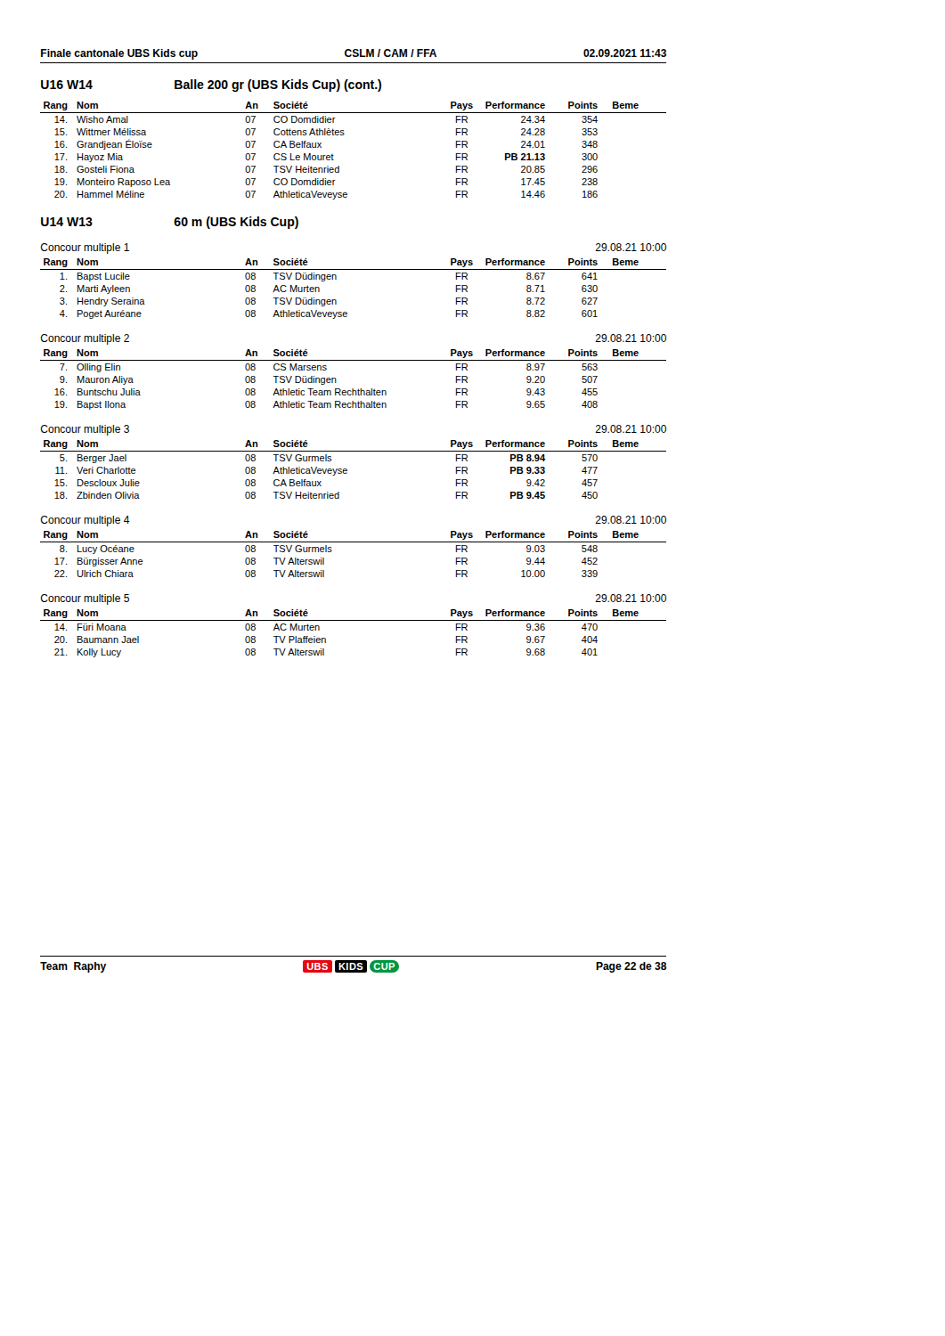Finale cantonale UBS Kids cup
CSLM / CAM / FFA
02.09.2021 11:43
U16 W14 Balle 200 gr (UBS Kids Cup) (cont.)
| Rang | Nom | An | Société | Pays | Performance | Points | Beme |
| --- | --- | --- | --- | --- | --- | --- | --- |
| 14. | Wisho Amal | 07 | CO Domdidier | FR | 24.34 | 354 | |
| 15. | Wittmer Mélissa | 07 | Cottens Athlètes | FR | 24.28 | 353 | |
| 16. | Grandjean Éloïse | 07 | CA Belfaux | FR | 24.01 | 348 | |
| 17. | Hayoz Mia | 07 | CS Le Mouret | FR | PB 21.13 | 300 | |
| 18. | Gosteli Fiona | 07 | TSV Heitenried | FR | 20.85 | 296 | |
| 19. | Monteiro Raposo Lea | 07 | CO Domdidier | FR | 17.45 | 238 | |
| 20. | Hammel Méline | 07 | AthleticaVeveyse | FR | 14.46 | 186 | |
U14 W13 60 m (UBS Kids Cup)
Concour multiple 1 29.08.21 10:00
| Rang | Nom | An | Société | Pays | Performance | Points | Beme |
| --- | --- | --- | --- | --- | --- | --- | --- |
| 1. | Bapst Lucile | 08 | TSV Düdingen | FR | 8.67 | 641 | |
| 2. | Marti Ayleen | 08 | AC Murten | FR | 8.71 | 630 | |
| 3. | Hendry Seraina | 08 | TSV Düdingen | FR | 8.72 | 627 | |
| 4. | Poget Auréane | 08 | AthleticaVeveyse | FR | 8.82 | 601 | |
Concour multiple 2 29.08.21 10:00
| Rang | Nom | An | Société | Pays | Performance | Points | Beme |
| --- | --- | --- | --- | --- | --- | --- | --- |
| 7. | Olling Elin | 08 | CS Marsens | FR | 8.97 | 563 | |
| 9. | Mauron Aliya | 08 | TSV Düdingen | FR | 9.20 | 507 | |
| 16. | Buntschu Julia | 08 | Athletic Team Rechthalten | FR | 9.43 | 455 | |
| 19. | Bapst Ilona | 08 | Athletic Team Rechthalten | FR | 9.65 | 408 | |
Concour multiple 3 29.08.21 10:00
| Rang | Nom | An | Société | Pays | Performance | Points | Beme |
| --- | --- | --- | --- | --- | --- | --- | --- |
| 5. | Berger Jael | 08 | TSV Gurmels | FR | PB 8.94 | 570 | |
| 11. | Veri Charlotte | 08 | AthleticaVeveyse | FR | PB 9.33 | 477 | |
| 15. | Descloux Julie | 08 | CA Belfaux | FR | 9.42 | 457 | |
| 18. | Zbinden Olivia | 08 | TSV Heitenried | FR | PB 9.45 | 450 | |
Concour multiple 4 29.08.21 10:00
| Rang | Nom | An | Société | Pays | Performance | Points | Beme |
| --- | --- | --- | --- | --- | --- | --- | --- |
| 8. | Lucy Océane | 08 | TSV Gurmels | FR | 9.03 | 548 | |
| 17. | Bürgisser Anne | 08 | TV Alterswil | FR | 9.44 | 452 | |
| 22. | Ulrich Chiara | 08 | TV Alterswil | FR | 10.00 | 339 | |
Concour multiple 5 29.08.21 10:00
| Rang | Nom | An | Société | Pays | Performance | Points | Beme |
| --- | --- | --- | --- | --- | --- | --- | --- |
| 14. | Füri Moana | 08 | AC Murten | FR | 9.36 | 470 | |
| 20. | Baumann Jael | 08 | TV Plaffeien | FR | 9.67 | 404 | |
| 21. | Kolly Lucy | 08 | TV Alterswil | FR | 9.68 | 401 | |
Team Raphy
UBS KIDS CUP
Page 22 de 38